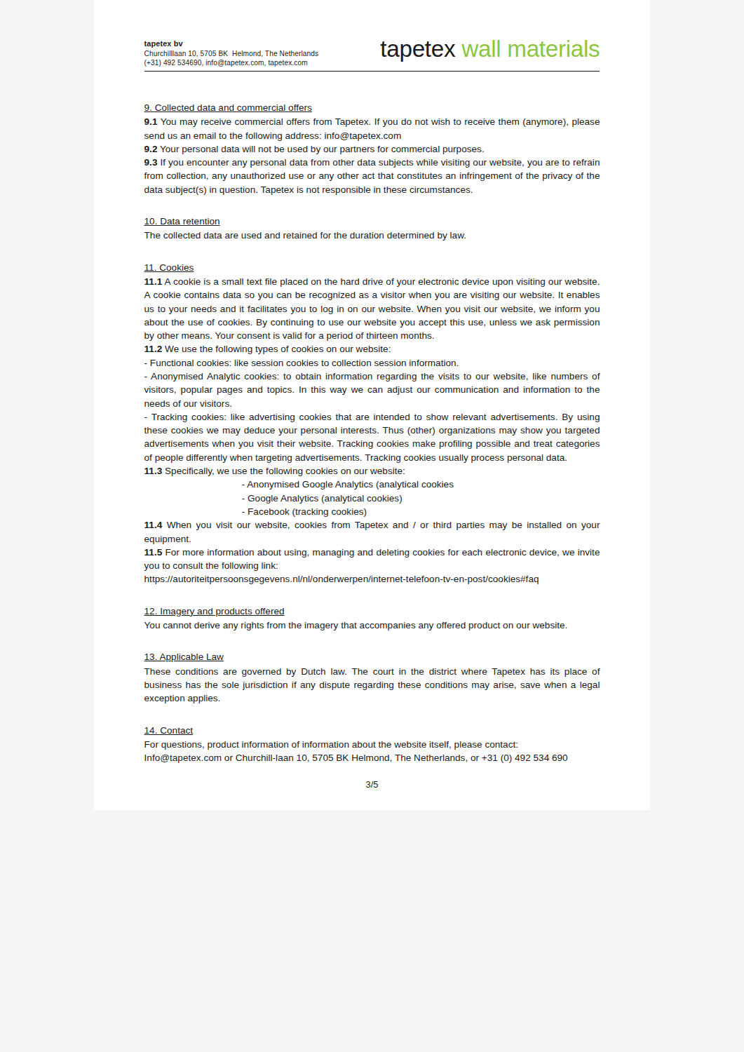tapetex bv
Churchilllaan 10, 5705 BK Helmond, The Netherlands
(+31) 492 534690, info@tapetex.com, tapetex.com
tapetex wall materials
9. Collected data and commercial offers
9.1 You may receive commercial offers from Tapetex. If you do not wish to receive them (anymore), please send us an email to the following address: info@tapetex.com
9.2 Your personal data will not be used by our partners for commercial purposes.
9.3 If you encounter any personal data from other data subjects while visiting our website, you are to refrain from collection, any unauthorized use or any other act that constitutes an infringement of the privacy of the data subject(s) in question. Tapetex is not responsible in these circumstances.
10. Data retention
The collected data are used and retained for the duration determined by law.
11. Cookies
11.1 A cookie is a small text file placed on the hard drive of your electronic device upon visiting our website. A cookie contains data so you can be recognized as a visitor when you are visiting our website. It enables us to your needs and it facilitates you to log in on our website. When you visit our website, we inform you about the use of cookies. By continuing to use our website you accept this use, unless we ask permission by other means. Your consent is valid for a period of thirteen months.
11.2 We use the following types of cookies on our website:
- Functional cookies: like session cookies to collection session information.
- Anonymised Analytic cookies: to obtain information regarding the visits to our website, like numbers of visitors, popular pages and topics. In this way we can adjust our communication and information to the needs of our visitors.
- Tracking cookies: like advertising cookies that are intended to show relevant advertisements. By using these cookies we may deduce your personal interests. Thus (other) organizations may show you targeted advertisements when you visit their website. Tracking cookies make profiling possible and treat categories of people differently when targeting advertisements. Tracking cookies usually process personal data.
11.3 Specifically, we use the following cookies on our website:
- Anonymised Google Analytics (analytical cookies
- Google Analytics (analytical cookies)
- Facebook (tracking cookies)
11.4 When you visit our website, cookies from Tapetex and / or third parties may be installed on your equipment.
11.5 For more information about using, managing and deleting cookies for each electronic device, we invite you to consult the following link:
https://autoriteitpersoonsgegevens.nl/nl/onderwerpen/internet-telefoon-tv-en-post/cookies#faq
12. Imagery and products offered
You cannot derive any rights from the imagery that accompanies any offered product on our website.
13. Applicable Law
These conditions are governed by Dutch law. The court in the district where Tapetex has its place of business has the sole jurisdiction if any dispute regarding these conditions may arise, save when a legal exception applies.
14. Contact
For questions, product information of information about the website itself, please contact:
Info@tapetex.com or Churchill-laan 10, 5705 BK Helmond, The Netherlands, or +31 (0) 492 534 690
3/5